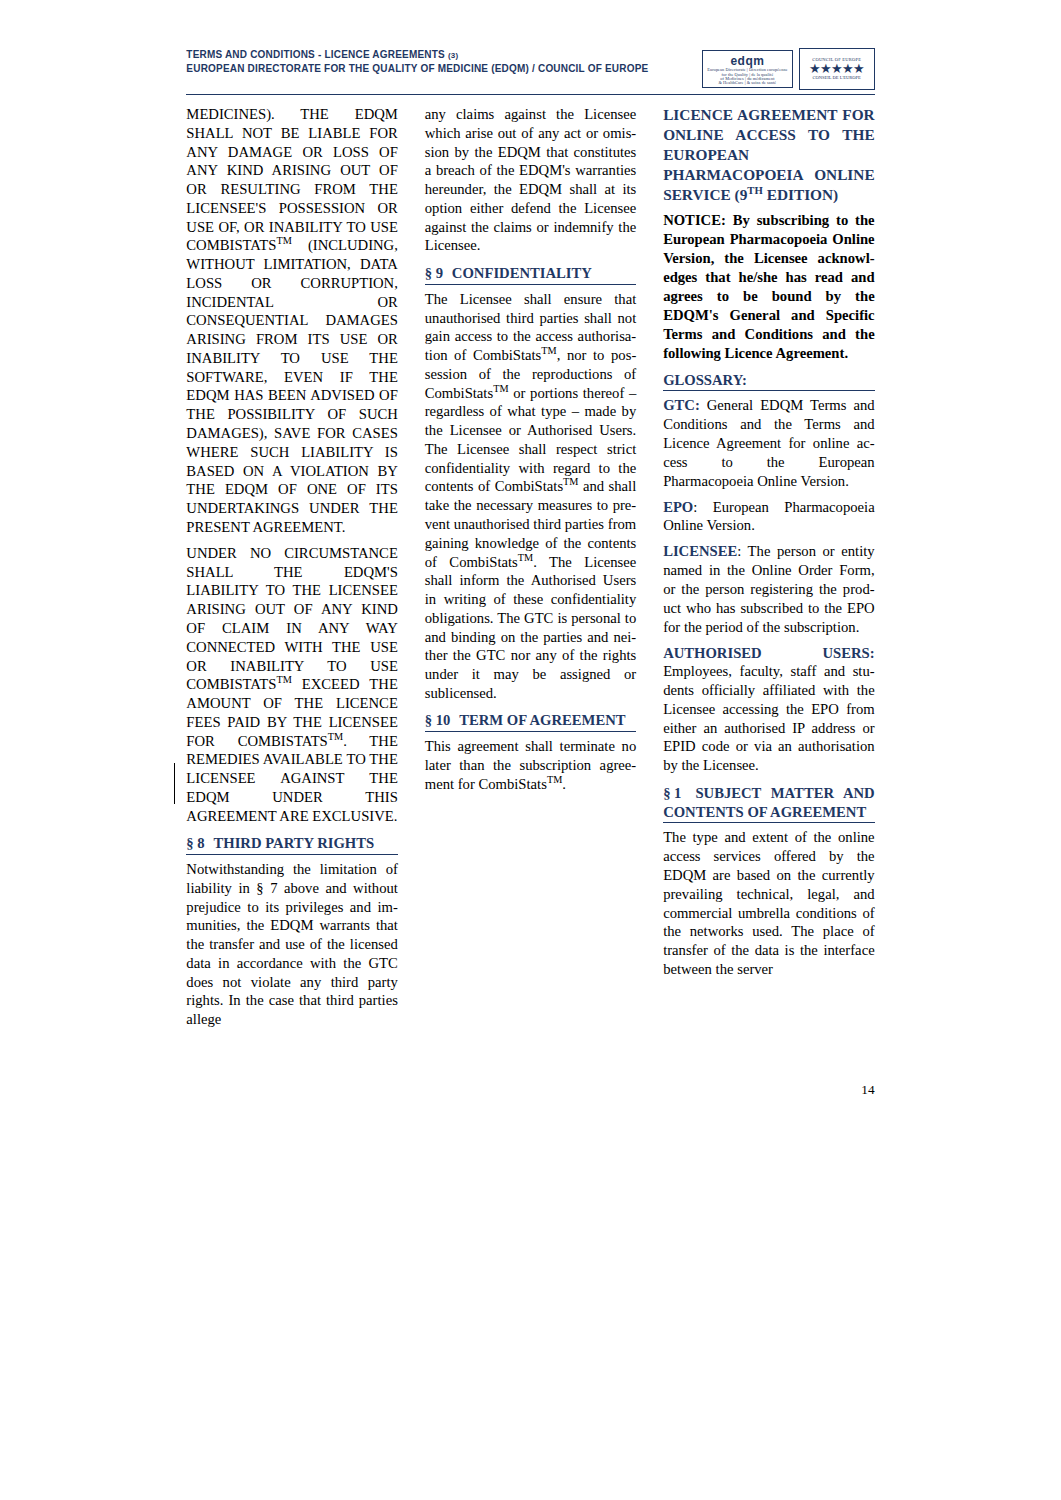TERMS AND CONDITIONS - LICENCE AGREEMENTS (3)
EUROPEAN DIRECTORATE FOR THE QUALITY OF MEDICINE (EDQM) / COUNCIL OF EUROPE
edqm European Directorate | Direction européenne
for the Quality | de la qualité
of Medicines | du médicament
& HealthCare | & soins de santé
COUNCIL OF EUROPE
★★★★★
CONSEIL DE L'EUROPE
MEDICINES). THE EDQM SHALL NOT BE LIABLE FOR ANY DAMAGE OR LOSS OF ANY KIND ARISING OUT OF OR RESULTING FROM THE LICENSEE'S POSSESSION OR USE OF, OR INABILITY TO USE COMBISTATSTM (INCLUDING, WITHOUT LIMITATION, DATA LOSS OR CORRUPTION, INCIDENTAL OR CONSEQUENTIAL DAMAGES ARISING FROM ITS USE OR INABILITY TO USE THE SOFTWARE, EVEN IF THE EDQM HAS BEEN ADVISED OF THE POSSIBILITY OF SUCH DAMAGES), SAVE FOR CASES WHERE SUCH LIABILITY IS BASED ON A VIOLATION BY THE EDQM OF ONE OF ITS UNDERTAKINGS UNDER THE PRESENT AGREEMENT.
UNDER NO CIRCUMSTANCE SHALL THE EDQM'S LIABILITY TO THE LICENSEE ARISING OUT OF ANY KIND OF CLAIM IN ANY WAY CONNECTED WITH THE USE OR INABILITY TO USE COMBISTATSTM EXCEED THE AMOUNT OF THE LICENCE FEES PAID BY THE LICENSEE FOR COMBISTATSTM. THE REMEDIES AVAILABLE TO THE LICENSEE AGAINST THE EDQM UNDER THIS AGREEMENT ARE EXCLUSIVE.
§ 8 THIRD PARTY RIGHTS
Notwithstanding the limitation of liability in § 7 above and without prejudice to its privileges and immunities, the EDQM warrants that the transfer and use of the licensed data in accordance with the GTC does not violate any third party rights. In the case that third parties allege
any claims against the Licensee which arise out of any act or omission by the EDQM that constitutes a breach of the EDQM's warranties hereunder, the EDQM shall at its option either defend the Licensee against the claims or indemnify the Licensee.
§ 9 CONFIDENTIALITY
The Licensee shall ensure that unauthorised third parties shall not gain access to the access authorisation of CombiStatsTM, nor to possession of the reproductions of CombiStatsTM or portions thereof – regardless of what type – made by the Licensee or Authorised Users. The Licensee shall respect strict confidentiality with regard to the contents of CombiStatsTM and shall take the necessary measures to prevent unauthorised third parties from gaining knowledge of the contents of CombiStatsTM. The Licensee shall inform the Authorised Users in writing of these confidentiality obligations. The GTC is personal to and binding on the parties and neither the GTC nor any of the rights under it may be assigned or sublicensed.
§ 10 TERM OF AGREEMENT
This agreement shall terminate no later than the subscription agreement for CombiStatsTM.
LICENCE AGREEMENT FOR ONLINE ACCESS TO THE EUROPEAN PHARMACOPOEIA ONLINE SERVICE (9TH EDITION)
NOTICE: By subscribing to the European Pharmacopoeia Online Version, the Licensee acknowledges that he/she has read and agrees to be bound by the EDQM's General and Specific Terms and Conditions and the following Licence Agreement.
GLOSSARY:
GTC: General EDQM Terms and Conditions and the Terms and Licence Agreement for online access to the European Pharmacopoeia Online Version.
EPO: European Pharmacopoeia Online Version.
LICENSEE: The person or entity named in the Online Order Form, or the person registering the product who has subscribed to the EPO for the period of the subscription.
AUTHORISED USERS: Employees, faculty, staff and students officially affiliated with the Licensee accessing the EPO from either an authorised IP address or EPID code or via an authorisation by the Licensee.
§ 1 SUBJECT MATTER AND CONTENTS OF AGREEMENT
The type and extent of the online access services offered by the EDQM are based on the currently prevailing technical, legal, and commercial umbrella conditions of the networks used. The place of transfer of the data is the interface between the server
14